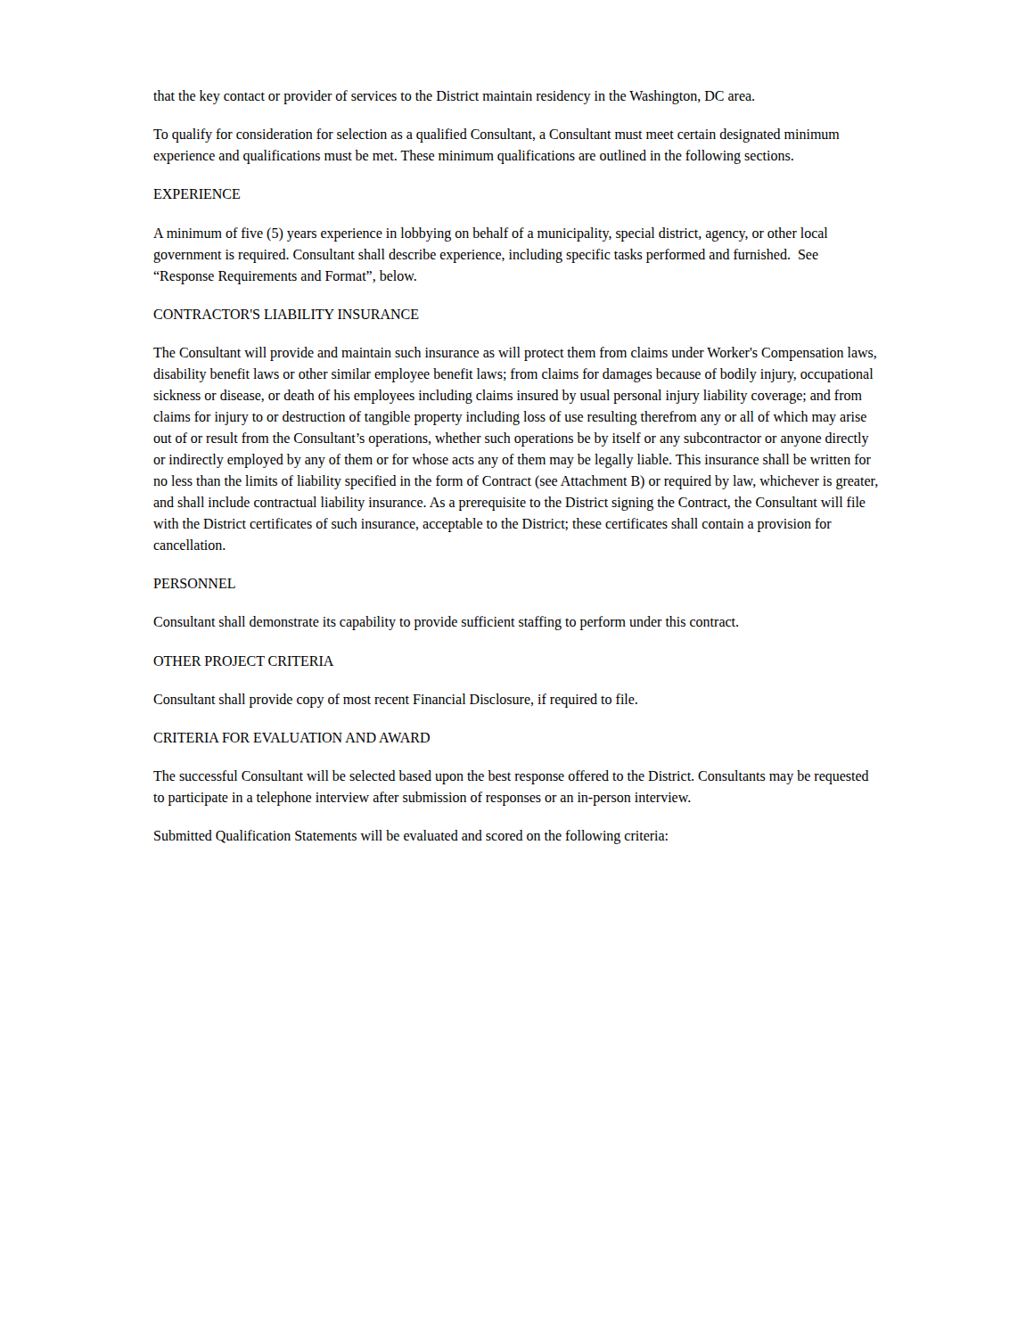that the key contact or provider of services to the District maintain residency in the Washington, DC area.
To qualify for consideration for selection as a qualified Consultant, a Consultant must meet certain designated minimum experience and qualifications must be met. These minimum qualifications are outlined in the following sections.
Experience
A minimum of five (5) years experience in lobbying on behalf of a municipality, special district, agency, or other local government is required. Consultant shall describe experience, including specific tasks performed and furnished. See “Response Requirements and Format”, below.
Contractor's Liability Insurance
The Consultant will provide and maintain such insurance as will protect them from claims under Worker's Compensation laws, disability benefit laws or other similar employee benefit laws; from claims for damages because of bodily injury, occupational sickness or disease, or death of his employees including claims insured by usual personal injury liability coverage; and from claims for injury to or destruction of tangible property including loss of use resulting therefrom any or all of which may arise out of or result from the Consultant’s operations, whether such operations be by itself or any subcontractor or anyone directly or indirectly employed by any of them or for whose acts any of them may be legally liable. This insurance shall be written for no less than the limits of liability specified in the form of Contract (see Attachment B) or required by law, whichever is greater, and shall include contractual liability insurance. As a prerequisite to the District signing the Contract, the Consultant will file with the District certificates of such insurance, acceptable to the District; these certificates shall contain a provision for cancellation.
Personnel
Consultant shall demonstrate its capability to provide sufficient staffing to perform under this contract.
Other Project Criteria
Consultant shall provide copy of most recent Financial Disclosure, if required to file.
Criteria for Evaluation and Award
The successful Consultant will be selected based upon the best response offered to the District. Consultants may be requested to participate in a telephone interview after submission of responses or an in-person interview.
Submitted Qualification Statements will be evaluated and scored on the following criteria: